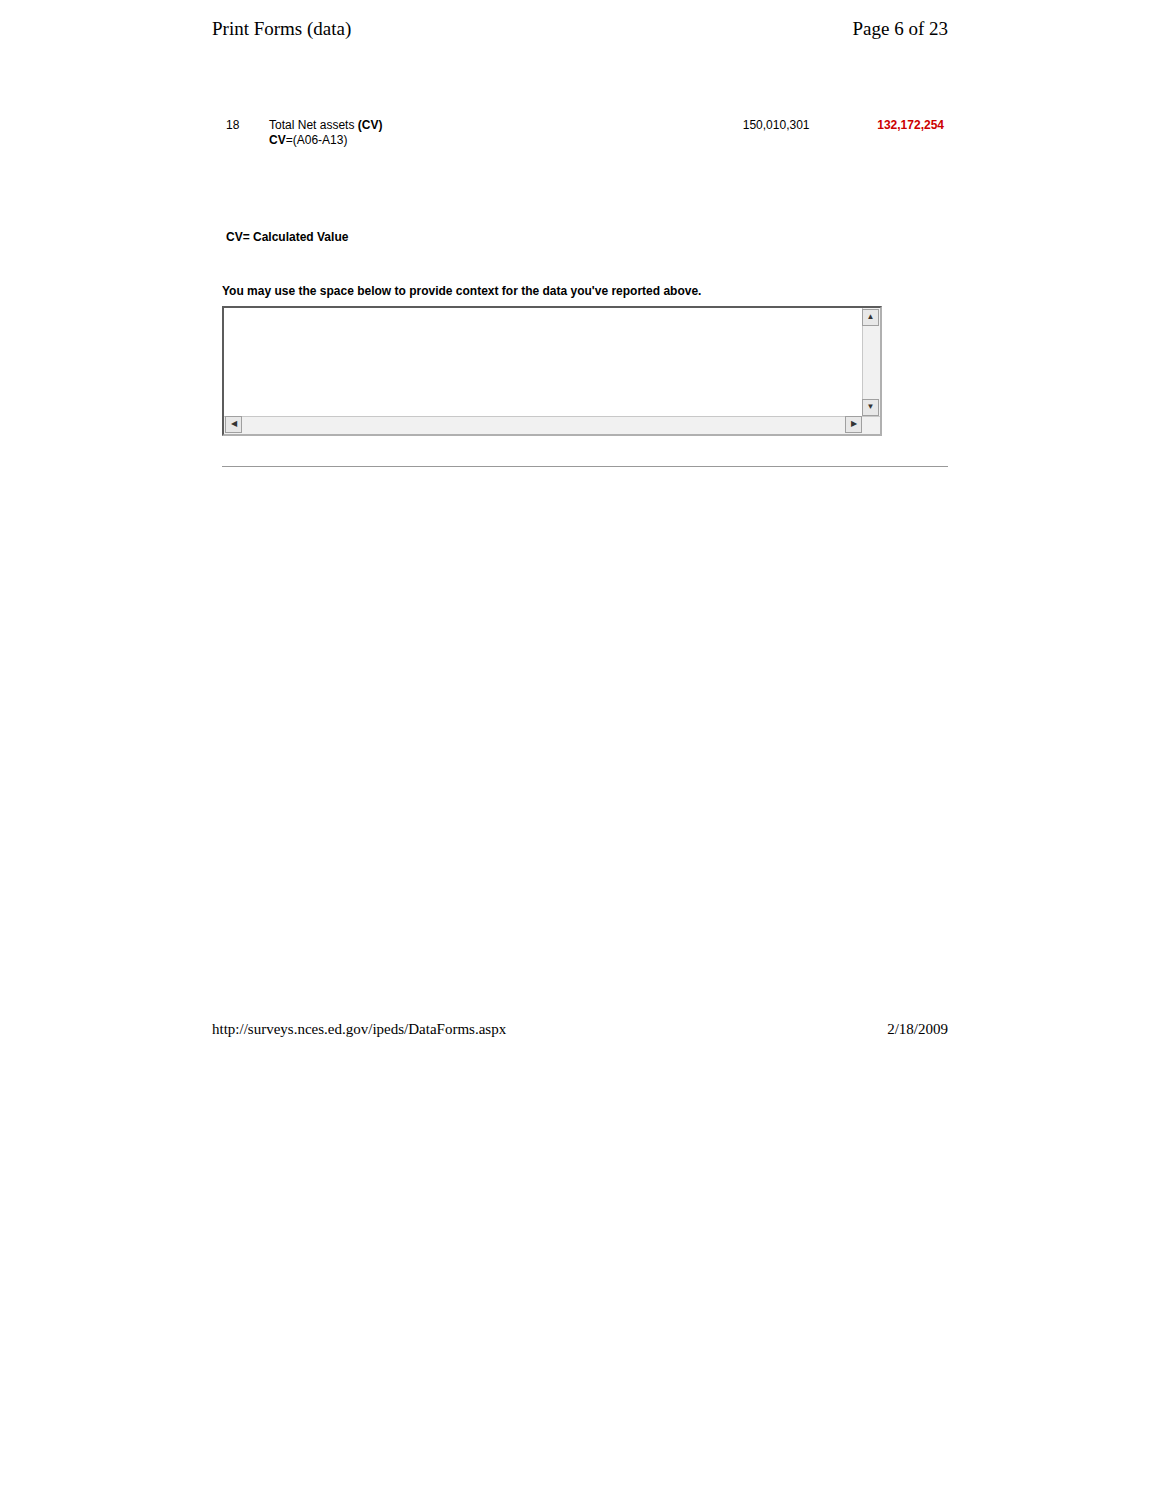Print Forms (data)
Page 6 of 23
| 18 | Total Net assets (CV) CV =(A06-A13) | 150,010,301 | 132,172,254 |
CV= Calculated Value
You may use the space below to provide context for the data you've reported above.
▲
▼
◀
▶
http://surveys.nces.ed.gov/ipeds/DataForms.aspx
2/18/2009